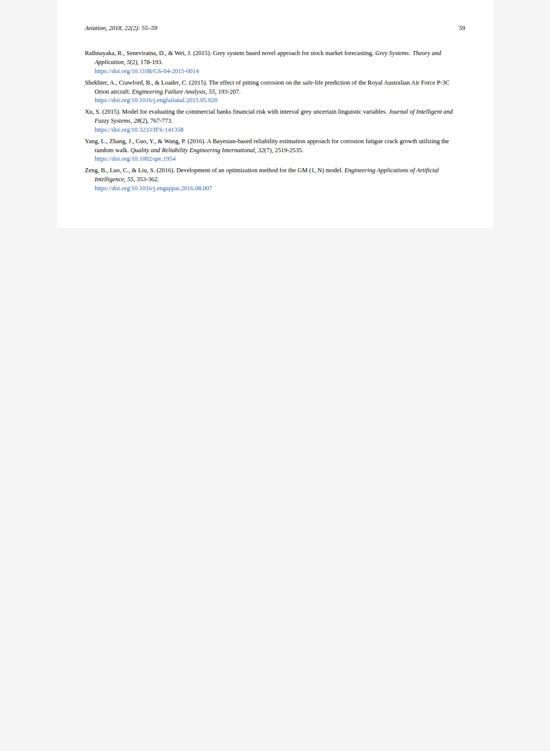Aviation, 2018, 22(2): 55–59 59
Rathnayaka, R., Seneviratna, D., & Wei, J. (2015). Grey system based novel approach for stock market forecasting. Grey Systems: Theory and Application, 5(2), 178-193.
https://doi.org/10.1108/GS-04-2015-0014
Shekhter, A., Crawford, B., & Loader, C. (2015). The effect of pitting corrosion on the safe-life prediction of the Royal Australian Air Force P-3C Orion aircraft. Engineering Failure Analysis, 55, 193-207.
https://doi.org/10.1016/j.engfailanal.2015.05.020
Xu, S. (2015). Model for evaluating the commercial banks financial risk with interval grey uncertain linguistic variables. Journal of Intelligent and Fuzzy Systems, 28(2), 767-773.
https://doi.org/10.3233/IFS-141358
Yang, L., Zhang, J., Guo, Y., & Wang, P. (2016). A Bayesian-based reliability estimation approach for corrosion fatigue crack growth utilizing the random walk. Quality and Reliability Engineering International, 32(7), 2519-2535.
https://doi.org/10.1002/qre.1954
Zeng, B., Luo, C., & Liu, S. (2016). Development of an optimization method for the GM (1, N) model. Engineering Applications of Artificial Intelligence, 55, 353-362.
https://doi.org/10.1016/j.engappai.2016.08.007